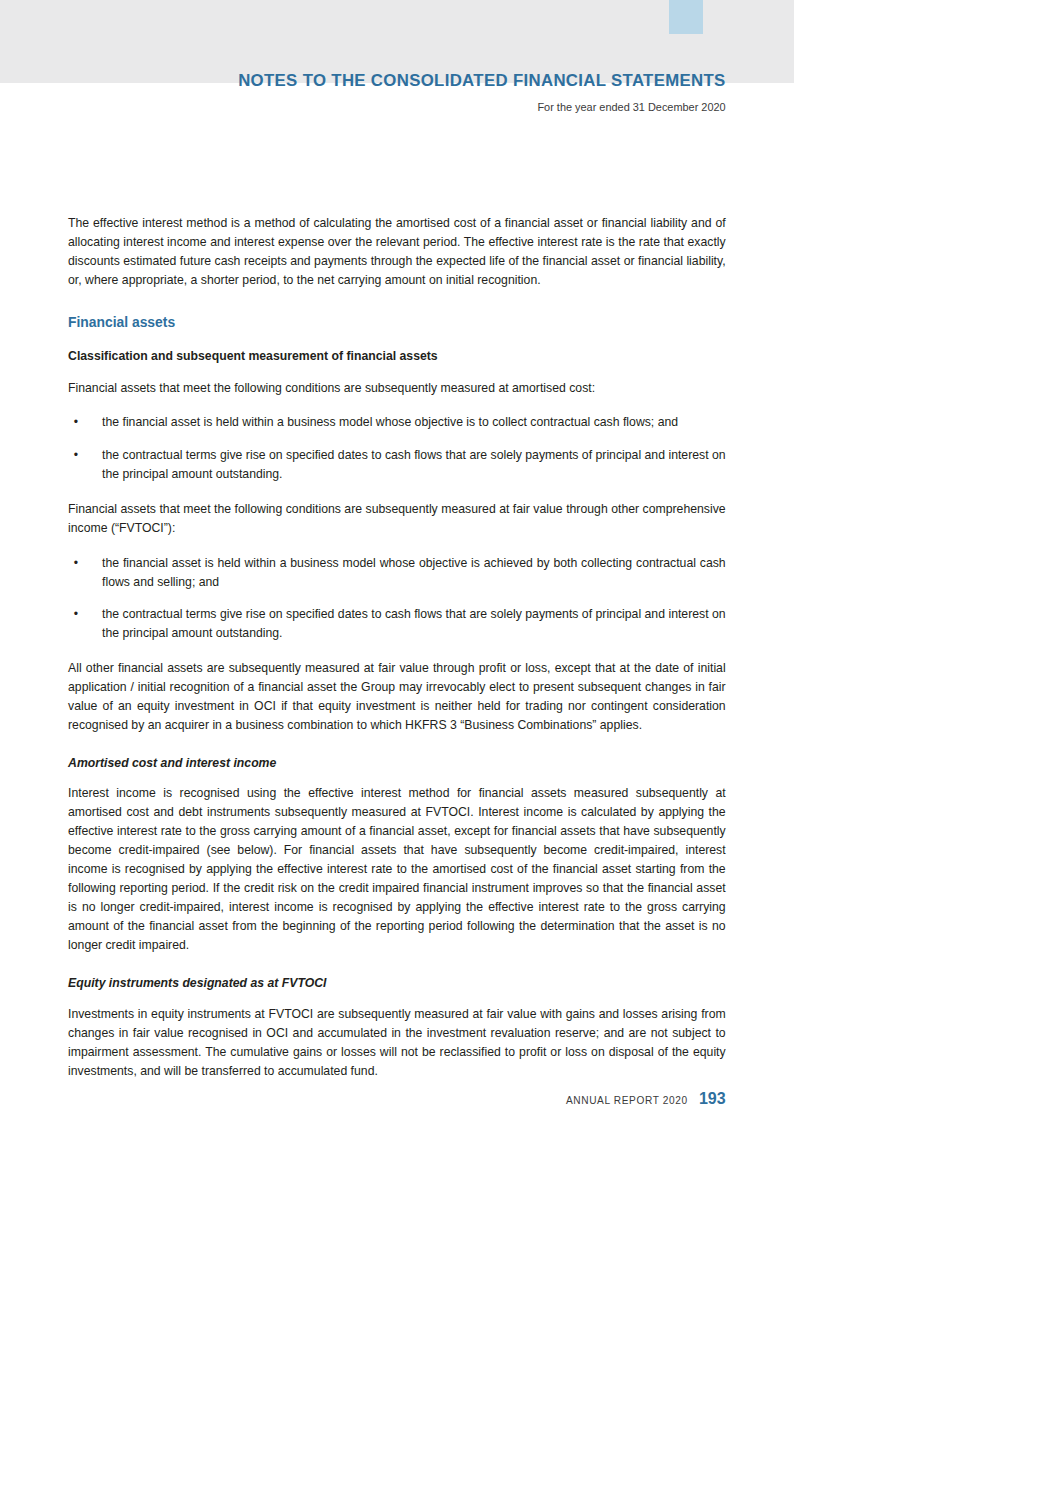Notes to the Consolidated Financial Statements
For the year ended 31 December 2020
The effective interest method is a method of calculating the amortised cost of a financial asset or financial liability and of allocating interest income and interest expense over the relevant period. The effective interest rate is the rate that exactly discounts estimated future cash receipts and payments through the expected life of the financial asset or financial liability, or, where appropriate, a shorter period, to the net carrying amount on initial recognition.
Financial assets
Classification and subsequent measurement of financial assets
Financial assets that meet the following conditions are subsequently measured at amortised cost:
the financial asset is held within a business model whose objective is to collect contractual cash flows; and
the contractual terms give rise on specified dates to cash flows that are solely payments of principal and interest on the principal amount outstanding.
Financial assets that meet the following conditions are subsequently measured at fair value through other comprehensive income (“FVTOCI”):
the financial asset is held within a business model whose objective is achieved by both collecting contractual cash flows and selling; and
the contractual terms give rise on specified dates to cash flows that are solely payments of principal and interest on the principal amount outstanding.
All other financial assets are subsequently measured at fair value through profit or loss, except that at the date of initial application / initial recognition of a financial asset the Group may irrevocably elect to present subsequent changes in fair value of an equity investment in OCI if that equity investment is neither held for trading nor contingent consideration recognised by an acquirer in a business combination to which HKFRS 3 “Business Combinations” applies.
Amortised cost and interest income
Interest income is recognised using the effective interest method for financial assets measured subsequently at amortised cost and debt instruments subsequently measured at FVTOCI. Interest income is calculated by applying the effective interest rate to the gross carrying amount of a financial asset, except for financial assets that have subsequently become credit-impaired (see below). For financial assets that have subsequently become credit-impaired, interest income is recognised by applying the effective interest rate to the amortised cost of the financial asset starting from the following reporting period. If the credit risk on the credit impaired financial instrument improves so that the financial asset is no longer credit-impaired, interest income is recognised by applying the effective interest rate to the gross carrying amount of the financial asset from the beginning of the reporting period following the determination that the asset is no longer credit impaired.
Equity instruments designated as at FVTOCI
Investments in equity instruments at FVTOCI are subsequently measured at fair value with gains and losses arising from changes in fair value recognised in OCI and accumulated in the investment revaluation reserve; and are not subject to impairment assessment. The cumulative gains or losses will not be reclassified to profit or loss on disposal of the equity investments, and will be transferred to accumulated fund.
Annual Report 2020 193